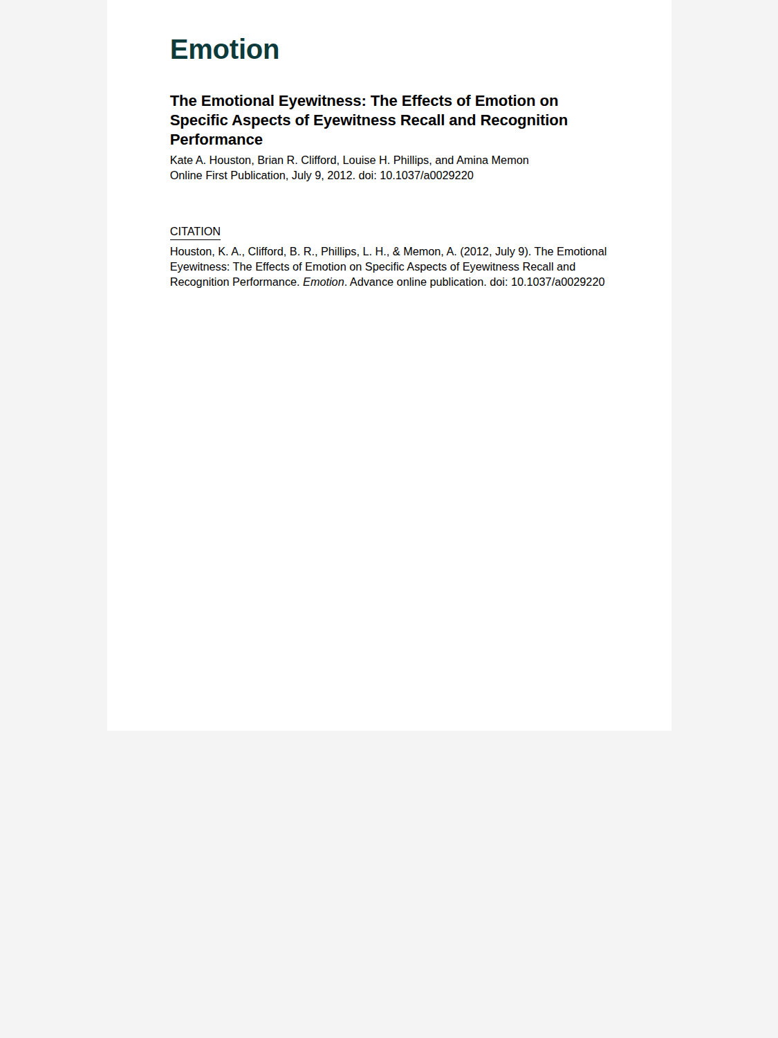Emotion
The Emotional Eyewitness: The Effects of Emotion on Specific Aspects of Eyewitness Recall and Recognition Performance
Kate A. Houston, Brian R. Clifford, Louise H. Phillips, and Amina Memon
Online First Publication, July 9, 2012. doi: 10.1037/a0029220
CITATION
Houston, K. A., Clifford, B. R., Phillips, L. H., & Memon, A. (2012, July 9). The Emotional Eyewitness: The Effects of Emotion on Specific Aspects of Eyewitness Recall and Recognition Performance. Emotion. Advance online publication. doi: 10.1037/a0029220